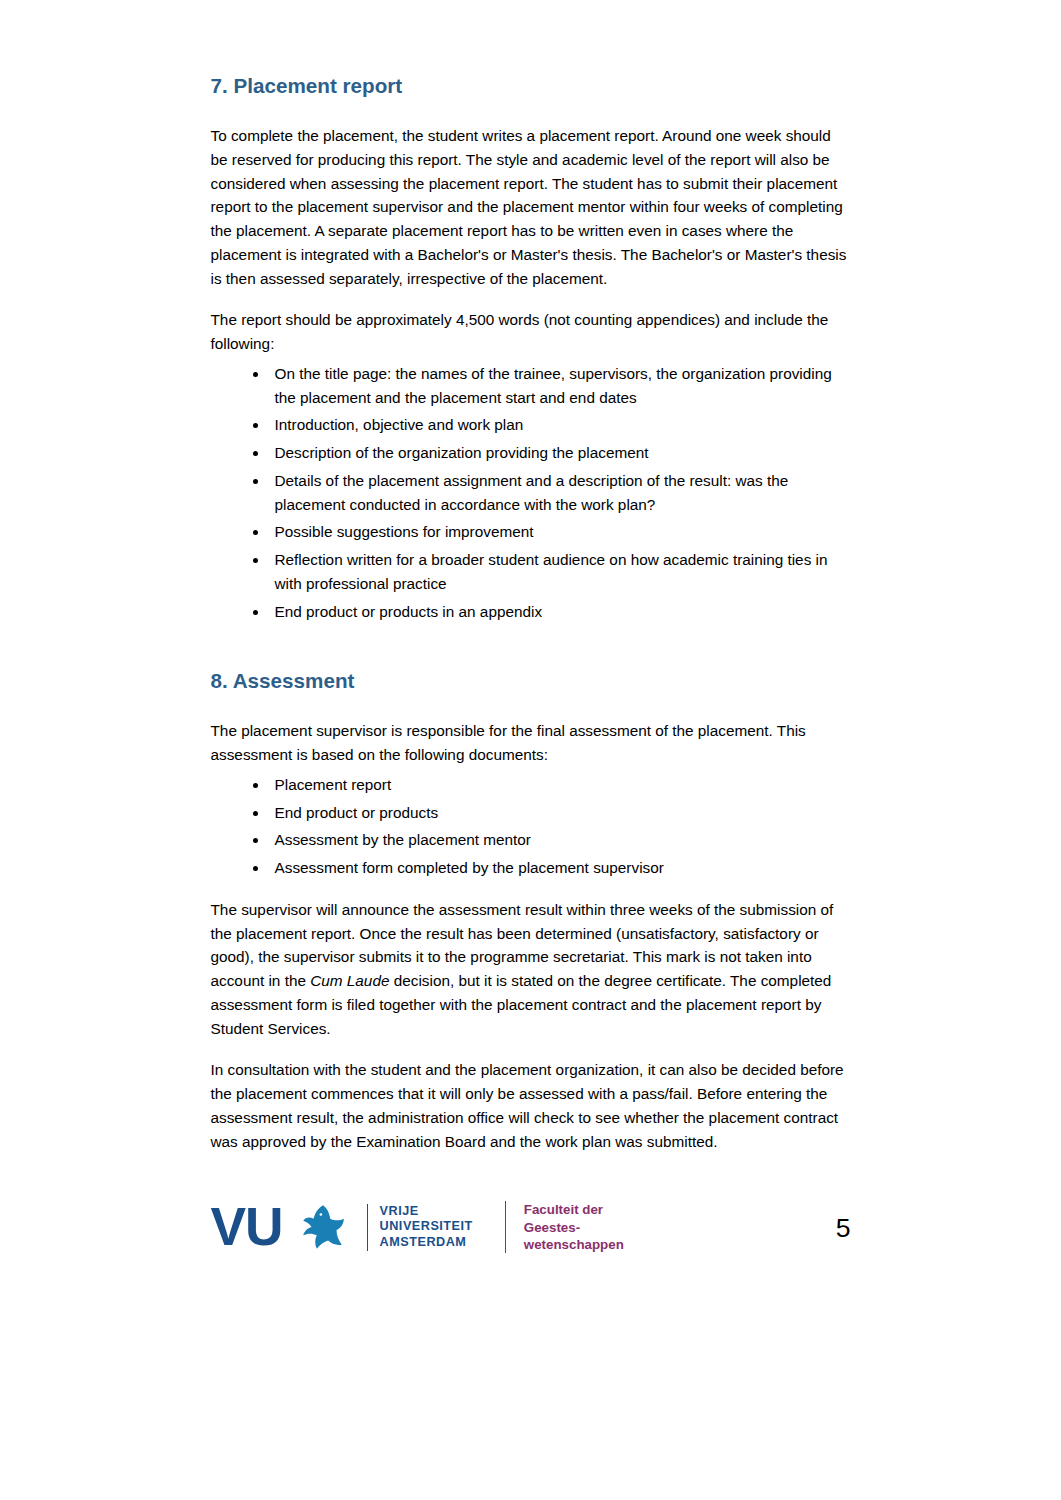7. Placement report
To complete the placement, the student writes a placement report. Around one week should be reserved for producing this report. The style and academic level of the report will also be considered when assessing the placement report. The student has to submit their placement report to the placement supervisor and the placement mentor within four weeks of completing the placement. A separate placement report has to be written even in cases where the placement is integrated with a Bachelor's or Master's thesis. The Bachelor's or Master's thesis is then assessed separately, irrespective of the placement.
The report should be approximately 4,500 words (not counting appendices) and include the following:
On the title page: the names of the trainee, supervisors, the organization providing the placement and the placement start and end dates
Introduction, objective and work plan
Description of the organization providing the placement
Details of the placement assignment and a description of the result: was the placement conducted in accordance with the work plan?
Possible suggestions for improvement
Reflection written for a broader student audience on how academic training ties in with professional practice
End product or products in an appendix
8. Assessment
The placement supervisor is responsible for the final assessment of the placement. This assessment is based on the following documents:
Placement report
End product or products
Assessment by the placement mentor
Assessment form completed by the placement supervisor
The supervisor will announce the assessment result within three weeks of the submission of the placement report. Once the result has been determined (unsatisfactory, satisfactory or good), the supervisor submits it to the programme secretariat. This mark is not taken into account in the Cum Laude decision, but it is stated on the degree certificate. The completed assessment form is filed together with the placement contract and the placement report by Student Services.
In consultation with the student and the placement organization, it can also be decided before the placement commences that it will only be assessed with a pass/fail. Before entering the assessment result, the administration office will check to see whether the placement contract was approved by the Examination Board and the work plan was submitted.
VU
VRIJE
UNIVERSITEIT
AMSTERDAM
Faculteit der
Geestes-
wetenschappen
5